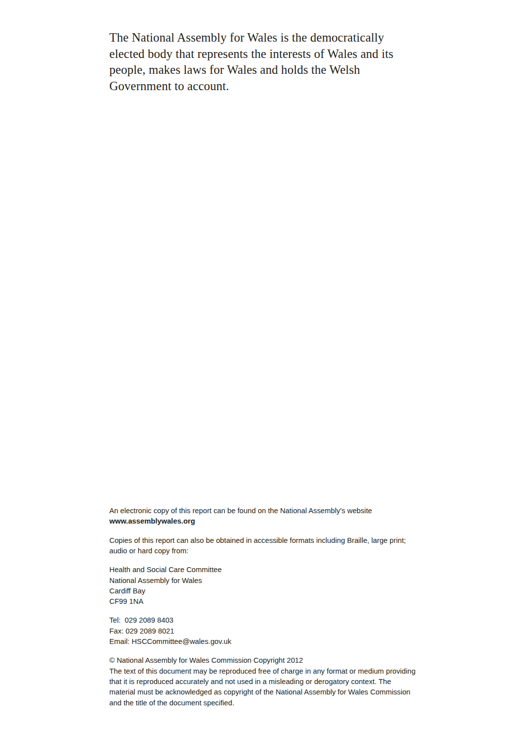The National Assembly for Wales is the democratically elected body that represents the interests of Wales and its people, makes laws for Wales and holds the Welsh Government to account.
An electronic copy of this report can be found on the National Assembly’s website
www.assemblywales.org
Copies of this report can also be obtained in accessible formats including Braille, large print; audio or hard copy from:
Health and Social Care Committee National Assembly for Wales Cardiff Bay CF99 1NA
Tel: 029 2089 8403 Fax: 029 2089 8021 Email: HSCCommittee@wales.gov.uk
© National Assembly for Wales Commission Copyright 2012
The text of this document may be reproduced free of charge in any format or medium providing that it is reproduced accurately and not used in a misleading or derogatory context. The material must be acknowledged as copyright of the National Assembly for Wales Commission and the title of the document specified.